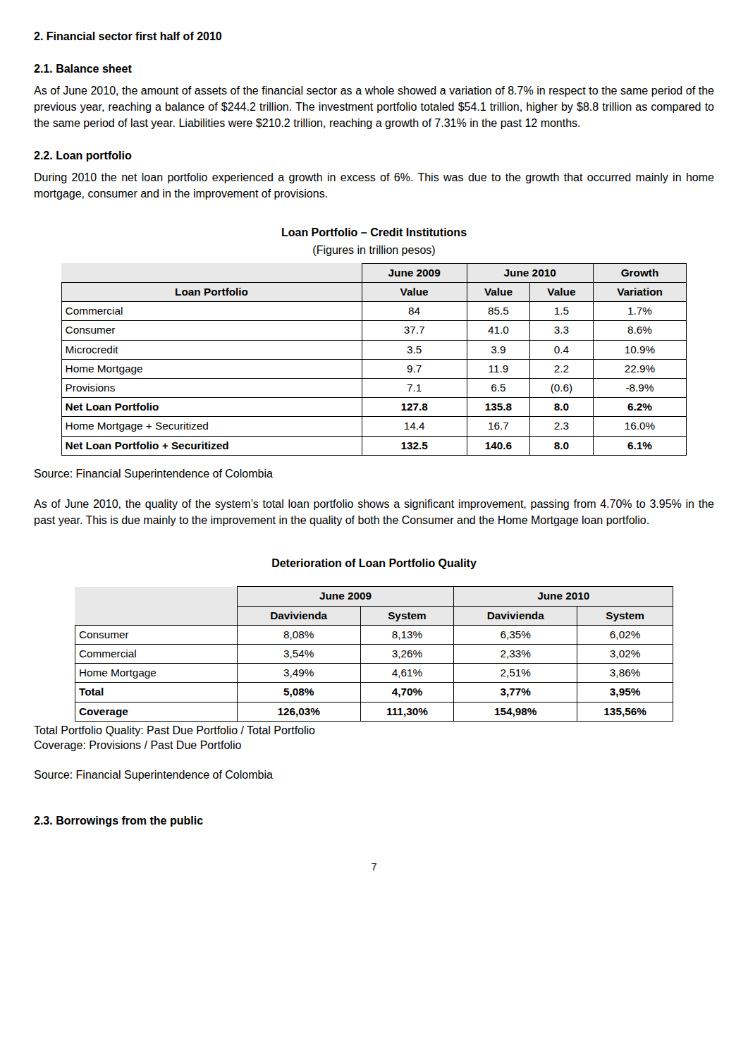2. Financial sector first half of 2010
2.1. Balance sheet
As of June 2010, the amount of assets of the financial sector as a whole showed a variation of 8.7% in respect to the same period of the previous year, reaching a balance of $244.2 trillion. The investment portfolio totaled $54.1 trillion, higher by $8.8 trillion as compared to the same period of last year. Liabilities were $210.2 trillion, reaching a growth of 7.31% in the past 12 months.
2.2. Loan portfolio
During 2010 the net loan portfolio experienced a growth in excess of 6%. This was due to the growth that occurred mainly in home mortgage, consumer and in the improvement of provisions.
Loan Portfolio – Credit Institutions
(Figures in trillion pesos)
| | June 2009 | June 2010 | Growth |
| --- | --- | --- | --- |
| Loan Portfolio | Value | Value | Value | Variation |
| Commercial | 84 | 85.5 | 1.5 | 1.7% |
| Consumer | 37.7 | 41.0 | 3.3 | 8.6% |
| Microcredit | 3.5 | 3.9 | 0.4 | 10.9% |
| Home Mortgage | 9.7 | 11.9 | 2.2 | 22.9% |
| Provisions | 7.1 | 6.5 | (0.6) | -8.9% |
| Net Loan Portfolio | 127.8 | 135.8 | 8.0 | 6.2% |
| Home Mortgage + Securitized | 14.4 | 16.7 | 2.3 | 16.0% |
| Net Loan Portfolio + Securitized | 132.5 | 140.6 | 8.0 | 6.1% |
Source: Financial Superintendence of Colombia
As of June 2010, the quality of the system’s total loan portfolio shows a significant improvement, passing from 4.70% to 3.95% in the past year. This is due mainly to the improvement in the quality of both the Consumer and the Home Mortgage loan portfolio.
Deterioration of Loan Portfolio Quality
| | June 2009 | June 2010 |
| --- | --- | --- |
| | Davivienda | System | Davivienda | System |
| Consumer | 8,08% | 8,13% | 6,35% | 6,02% |
| Commercial | 3,54% | 3,26% | 2,33% | 3,02% |
| Home Mortgage | 3,49% | 4,61% | 2,51% | 3,86% |
| Total | 5,08% | 4,70% | 3,77% | 3,95% |
| Coverage | 126,03% | 111,30% | 154,98% | 135,56% |
Total Portfolio Quality: Past Due Portfolio / Total Portfolio
Coverage: Provisions / Past Due Portfolio
Source: Financial Superintendence of Colombia
2.3. Borrowings from the public
7